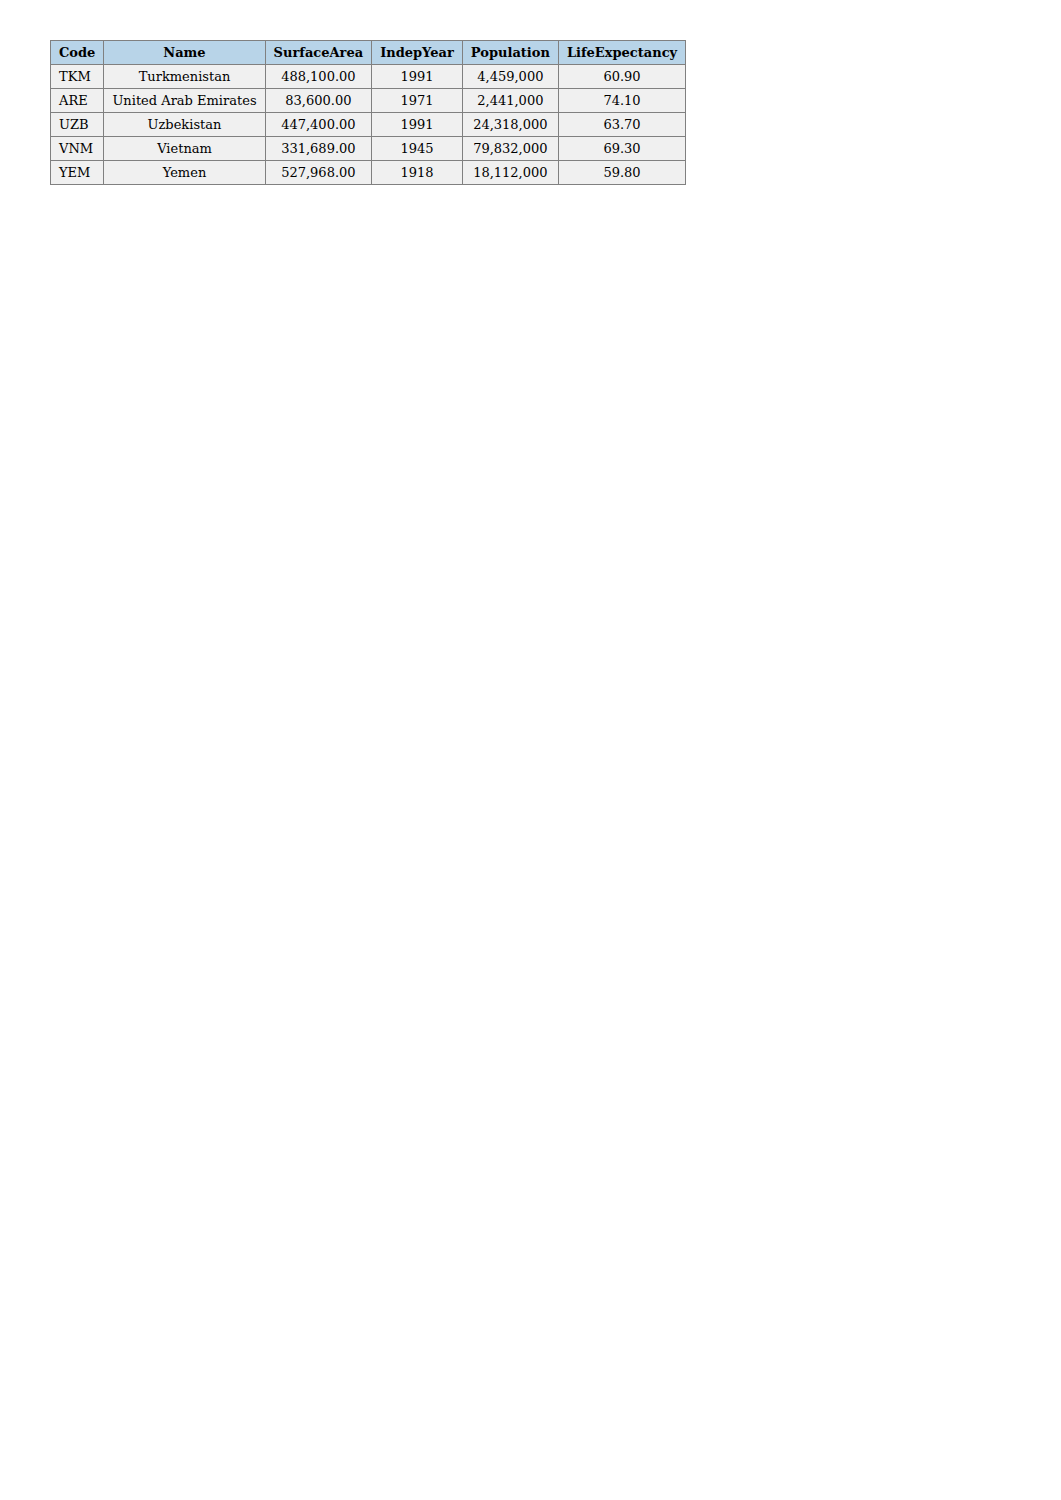Country statistics
| Code | Name | SurfaceArea | IndepYear | Population | LifeExpectancy |
| --- | --- | --- | --- | --- | --- |
| TKM | Turkmenistan | 488,100.00 | 1991 | 4,459,000 | 60.90 |
| ARE | United Arab Emirates | 83,600.00 | 1971 | 2,441,000 | 74.10 |
| UZB | Uzbekistan | 447,400.00 | 1991 | 24,318,000 | 63.70 |
| VNM | Vietnam | 331,689.00 | 1945 | 79,832,000 | 69.30 |
| YEM | Yemen | 527,968.00 | 1918 | 18,112,000 | 59.80 |